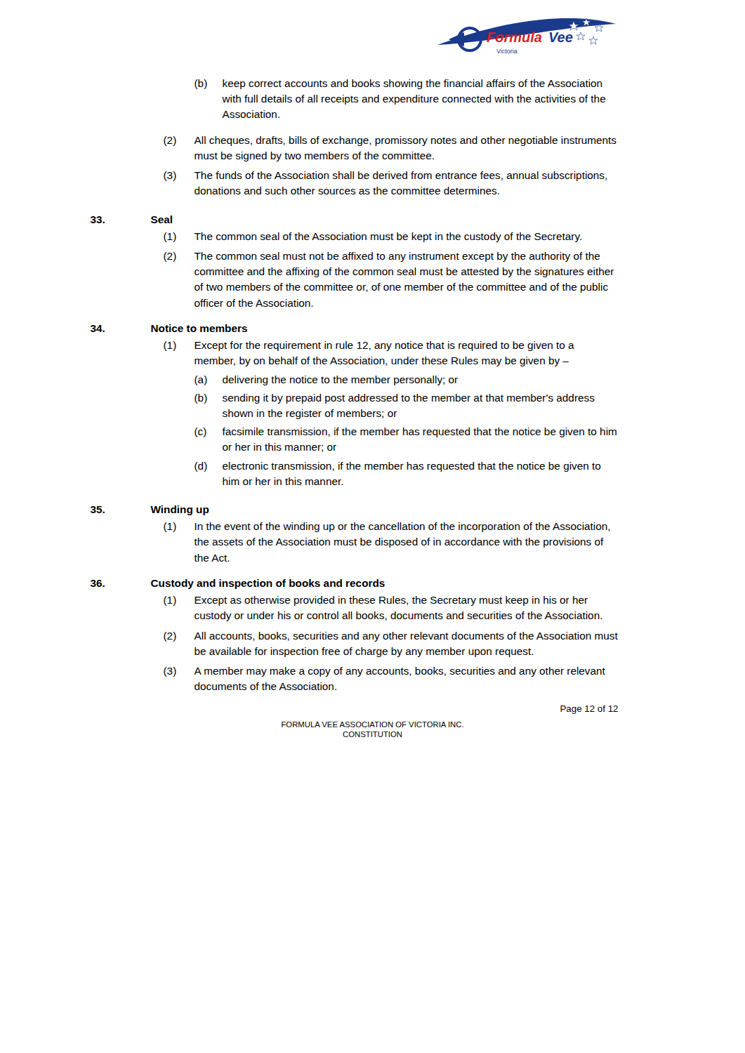Formula Vee Victoria
(b)
keep correct accounts and books showing the financial affairs of the Association with full details of all receipts and expenditure connected with the activities of the Association.
(2)
All cheques, drafts, bills of exchange, promissory notes and other negotiable instruments must be signed by two members of the committee.
(3)
The funds of the Association shall be derived from entrance fees, annual subscriptions, donations and such other sources as the committee determines.
33. Seal
(1)
The common seal of the Association must be kept in the custody of the Secretary.
(2)
The common seal must not be affixed to any instrument except by the authority of the committee and the affixing of the common seal must be attested by the signatures either of two members of the committee or, of one member of the committee and of the public officer of the Association.
34. Notice to members
(1)
Except for the requirement in rule 12, any notice that is required to be given to a member, by on behalf of the Association, under these Rules may be given by –
(a)
delivering the notice to the member personally; or
(b)
sending it by prepaid post addressed to the member at that member's address shown in the register of members; or
(c)
facsimile transmission, if the member has requested that the notice be given to him or her in this manner; or
(d)
electronic transmission, if the member has requested that the notice be given to him or her in this manner.
35. Winding up
(1)
In the event of the winding up or the cancellation of the incorporation of the Association, the assets of the Association must be disposed of in accordance with the provisions of the Act.
36. Custody and inspection of books and records
(1)
Except as otherwise provided in these Rules, the Secretary must keep in his or her custody or under his or control all books, documents and securities of the Association.
(2)
All accounts, books, securities and any other relevant documents of the Association must be available for inspection free of charge by any member upon request.
(3)
A member may make a copy of any accounts, books, securities and any other relevant documents of the Association.
Page 12 of 12
FORMULA VEE ASSOCIATION OF VICTORIA INC.
CONSTITUTION